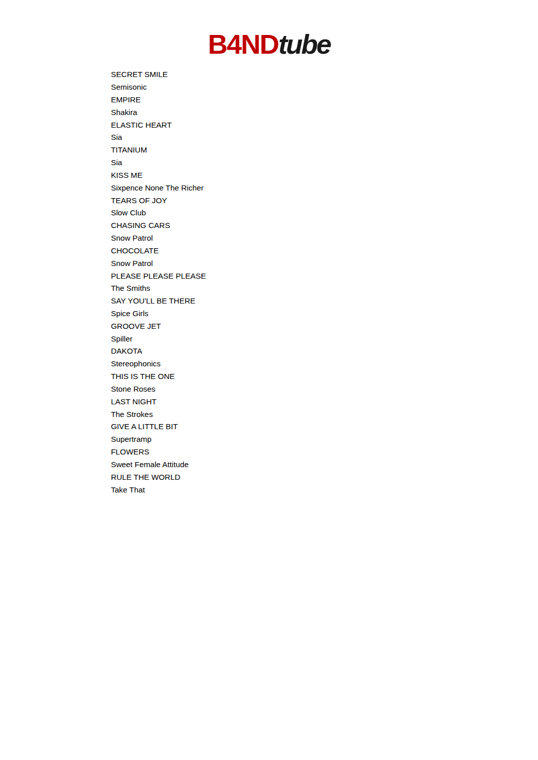B4ND tube
SECRET SMILE
Semisonic
EMPIRE
Shakira
ELASTIC HEART
Sia
TITANIUM
Sia
KISS ME
Sixpence None The Richer
TEARS OF JOY
Slow Club
CHASING CARS
Snow Patrol
CHOCOLATE
Snow Patrol
PLEASE PLEASE PLEASE
The Smiths
SAY YOU'LL BE THERE
Spice Girls
GROOVE JET
Spiller
DAKOTA
Stereophonics
THIS IS THE ONE
Stone Roses
LAST NIGHT
The Strokes
GIVE A LITTLE BIT
Supertramp
FLOWERS
Sweet Female Attitude
RULE THE WORLD
Take That